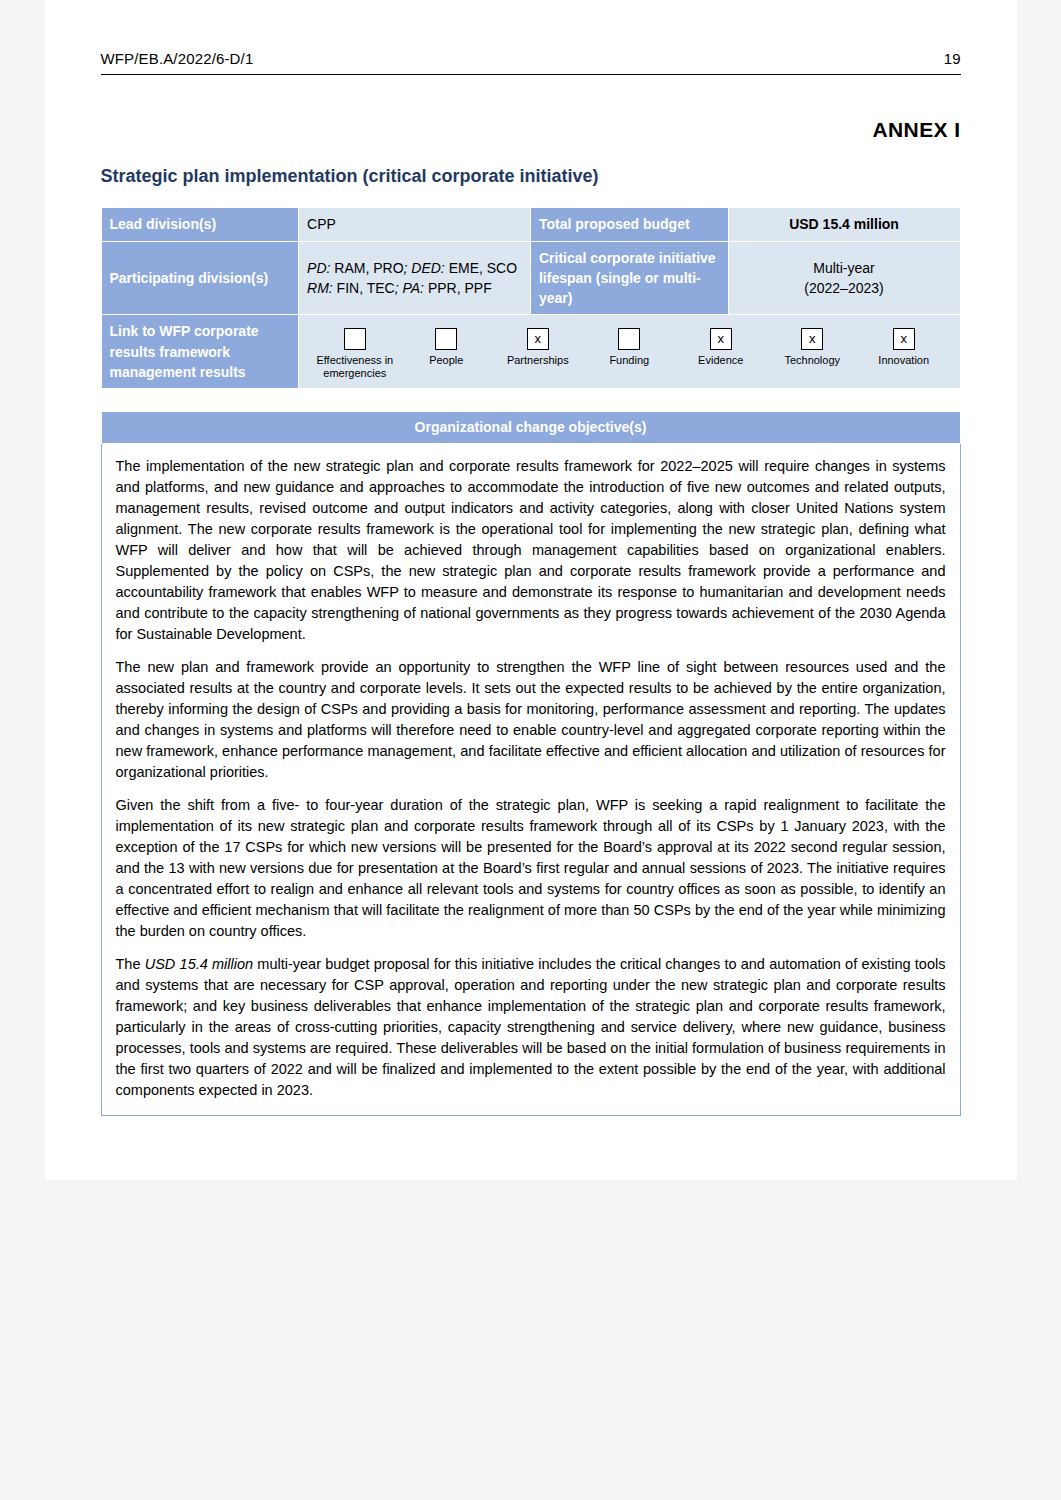WFP/EB.A/2022/6-D/1 19
ANNEX I
Strategic plan implementation (critical corporate initiative)
| Lead division(s) | CPP | Total proposed budget | USD 15.4 million |
| Participating division(s) | PD: RAM, PRO ; DED: EME, SCO RM: FIN, TEC ; PA: PPR, PPF | Critical corporate initiative lifespan (single or multi-year) | Multi-year (2022–2023) |
| Link to WFP corporate results framework management results | Effectiveness in emergencies People x Partnerships Funding x Evidence x Technology x Innovation |
Organizational change objective(s)
The implementation of the new strategic plan and corporate results framework for 2022–2025 will require changes in systems and platforms, and new guidance and approaches to accommodate the introduction of five new outcomes and related outputs, management results, revised outcome and output indicators and activity categories, along with closer United Nations system alignment. The new corporate results framework is the operational tool for implementing the new strategic plan, defining what WFP will deliver and how that will be achieved through management capabilities based on organizational enablers. Supplemented by the policy on CSPs, the new strategic plan and corporate results framework provide a performance and accountability framework that enables WFP to measure and demonstrate its response to humanitarian and development needs and contribute to the capacity strengthening of national governments as they progress towards achievement of the 2030 Agenda for Sustainable Development.
The new plan and framework provide an opportunity to strengthen the WFP line of sight between resources used and the associated results at the country and corporate levels. It sets out the expected results to be achieved by the entire organization, thereby informing the design of CSPs and providing a basis for monitoring, performance assessment and reporting. The updates and changes in systems and platforms will therefore need to enable country-level and aggregated corporate reporting within the new framework, enhance performance management, and facilitate effective and efficient allocation and utilization of resources for organizational priorities.
Given the shift from a five- to four-year duration of the strategic plan, WFP is seeking a rapid realignment to facilitate the implementation of its new strategic plan and corporate results framework through all of its CSPs by 1 January 2023, with the exception of the 17 CSPs for which new versions will be presented for the Board’s approval at its 2022 second regular session, and the 13 with new versions due for presentation at the Board’s first regular and annual sessions of 2023. The initiative requires a concentrated effort to realign and enhance all relevant tools and systems for country offices as soon as possible, to identify an effective and efficient mechanism that will facilitate the realignment of more than 50 CSPs by the end of the year while minimizing the burden on country offices.
The USD 15.4 million multi-year budget proposal for this initiative includes the critical changes to and automation of existing tools and systems that are necessary for CSP approval, operation and reporting under the new strategic plan and corporate results framework; and key business deliverables that enhance implementation of the strategic plan and corporate results framework, particularly in the areas of cross-cutting priorities, capacity strengthening and service delivery, where new guidance, business processes, tools and systems are required. These deliverables will be based on the initial formulation of business requirements in the first two quarters of 2022 and will be finalized and implemented to the extent possible by the end of the year, with additional components expected in 2023.